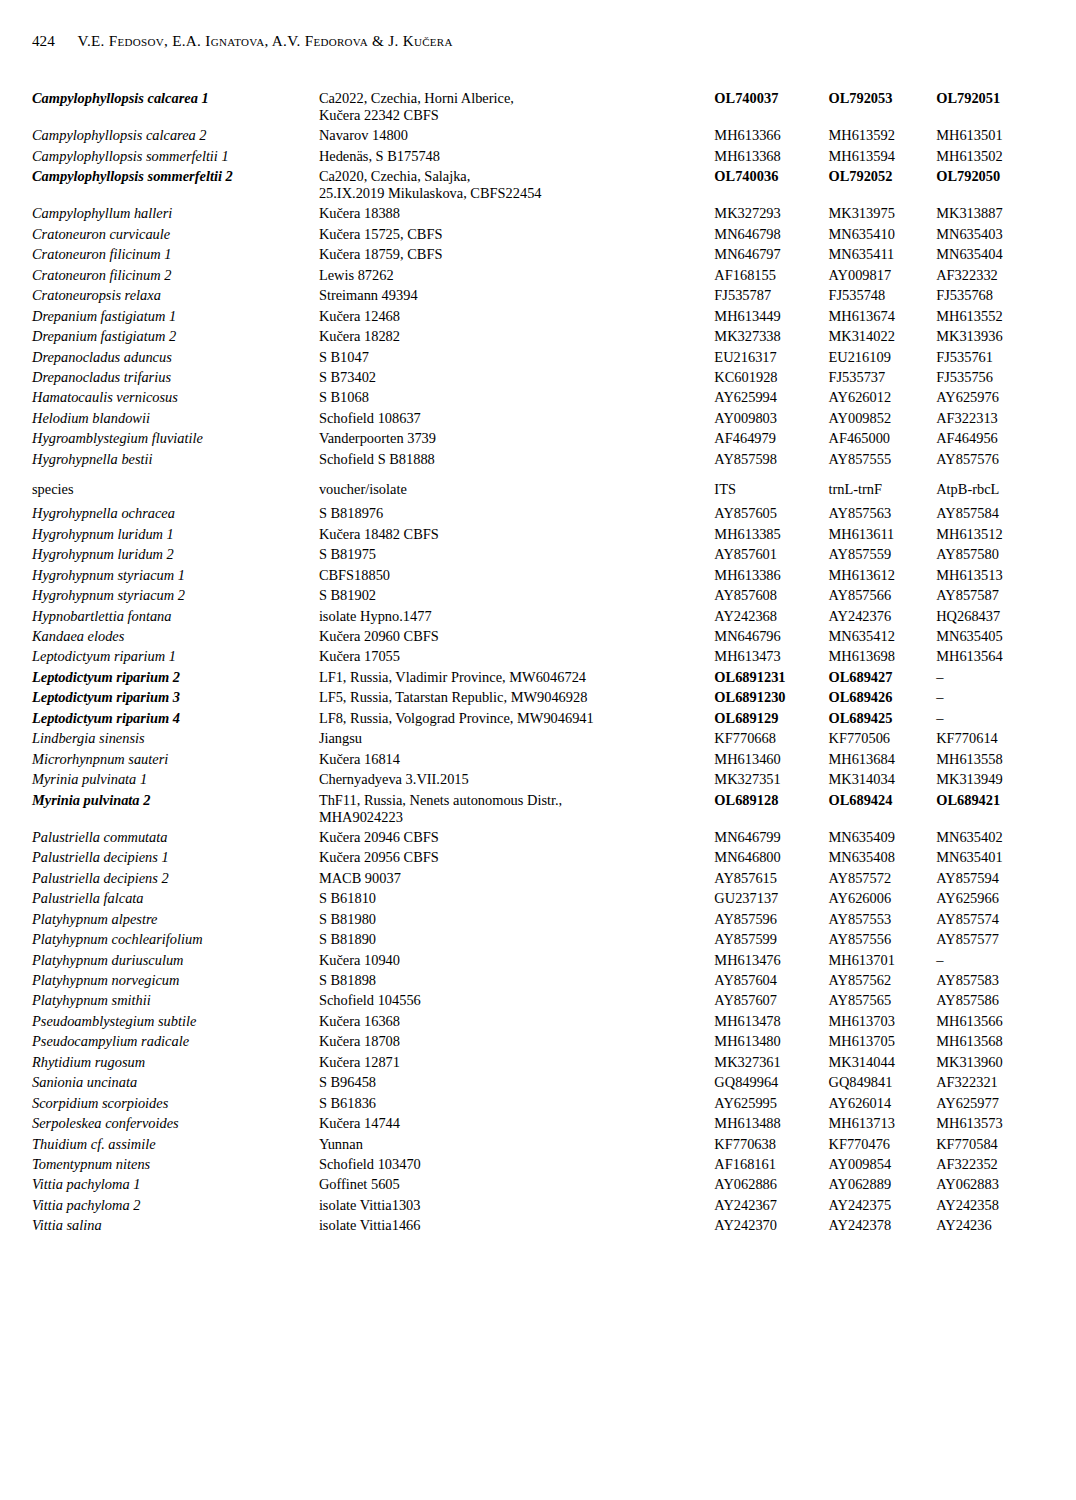424 V.E. Fedosov, E.A. Ignatova, A.V. Fedorova & J. Kučera
| Campylophyllopsis calcarea 1 | Ca2022, Czechia, Horni Alberice, Kučera 22342 CBFS | OL740037 | OL792053 | OL792051 |
| Campylophyllopsis calcarea 2 | Navarov 14800 | MH613366 | MH613592 | MH613501 |
| Campylophyllopsis sommerfeltii 1 | Hedenäs, S B175748 | MH613368 | MH613594 | MH613502 |
| Campylophyllopsis sommerfeltii 2 | Ca2020, Czechia, Salajka, 25.IX.2019 Mikulaskova, CBFS22454 | OL740036 | OL792052 | OL792050 |
| Campylophyllum halleri | Kučera 18388 | MK327293 | MK313975 | MK313887 |
| Cratoneuron curvicaule | Kučera 15725, CBFS | MN646798 | MN635410 | MN635403 |
| Cratoneuron filicinum 1 | Kučera 18759, CBFS | MN646797 | MN635411 | MN635404 |
| Cratoneuron filicinum 2 | Lewis 87262 | AF168155 | AY009817 | AF322332 |
| Cratoneuropsis relaxa | Streimann 49394 | FJ535787 | FJ535748 | FJ535768 |
| Drepanium fastigiatum 1 | Kučera 12468 | MH613449 | MH613674 | MH613552 |
| Drepanium fastigiatum 2 | Kučera 18282 | MK327338 | MK314022 | MK313936 |
| Drepanocladus aduncus | S B1047 | EU216317 | EU216109 | FJ535761 |
| Drepanocladus trifarius | S B73402 | KC601928 | FJ535737 | FJ535756 |
| Hamatocaulis vernicosus | S B1068 | AY625994 | AY626012 | AY625976 |
| Helodium blandowii | Schofield 108637 | AY009803 | AY009852 | AF322313 |
| Hygroamblystegium fluviatile | Vanderpoorten 3739 | AF464979 | AF465000 | AF464956 |
| Hygrohypnella bestii | Schofield S B81888 | AY857598 | AY857555 | AY857576 |
| species | voucher/isolate | ITS | trnL-trnF | AtpB-rbcL |
| Hygrohypnella ochracea | S B818976 | AY857605 | AY857563 | AY857584 |
| Hygrohypnum luridum 1 | Kučera 18482 CBFS | MH613385 | MH613611 | MH613512 |
| Hygrohypnum luridum 2 | S B81975 | AY857601 | AY857559 | AY857580 |
| Hygrohypnum styriacum 1 | CBFS18850 | MH613386 | MH613612 | MH613513 |
| Hygrohypnum styriacum 2 | S B81902 | AY857608 | AY857566 | AY857587 |
| Hypnobartlettia fontana | isolate Hypno.1477 | AY242368 | AY242376 | HQ268437 |
| Kandaea elodes | Kučera 20960 CBFS | MN646796 | MN635412 | MN635405 |
| Leptodictyum riparium 1 | Kučera 17055 | MH613473 | MH613698 | MH613564 |
| Leptodictyum riparium 2 | LF1, Russia, Vladimir Province, MW6046724 | OL6891231 | OL689427 | – |
| Leptodictyum riparium 3 | LF5, Russia, Tatarstan Republic, MW9046928 | OL6891230 | OL689426 | – |
| Leptodictyum riparium 4 | LF8, Russia, Volgograd Province, MW9046941 | OL689129 | OL689425 | – |
| Lindbergia sinensis | Jiangsu | KF770668 | KF770506 | KF770614 |
| Microrhynpnum sauteri | Kučera 16814 | MH613460 | MH613684 | MH613558 |
| Myrinia pulvinata 1 | Chernyadyeva 3.VII.2015 | MK327351 | MK314034 | MK313949 |
| Myrinia pulvinata 2 | ThF11, Russia, Nenets autonomous Distr., MHA9024223 | OL689128 | OL689424 | OL689421 |
| Palustriella commutata | Kučera 20946 CBFS | MN646799 | MN635409 | MN635402 |
| Palustriella decipiens 1 | Kučera 20956 CBFS | MN646800 | MN635408 | MN635401 |
| Palustriella decipiens 2 | MACB 90037 | AY857615 | AY857572 | AY857594 |
| Palustriella falcata | S B61810 | GU237137 | AY626006 | AY625966 |
| Platyhypnum alpestre | S B81980 | AY857596 | AY857553 | AY857574 |
| Platyhypnum cochlearifolium | S B81890 | AY857599 | AY857556 | AY857577 |
| Platyhypnum duriusculum | Kučera 10940 | MH613476 | MH613701 | – |
| Platyhypnum norvegicum | S B81898 | AY857604 | AY857562 | AY857583 |
| Platyhypnum smithii | Schofield 104556 | AY857607 | AY857565 | AY857586 |
| Pseudoamblystegium subtile | Kučera 16368 | MH613478 | MH613703 | MH613566 |
| Pseudocampylium radicale | Kučera 18708 | MH613480 | MH613705 | MH613568 |
| Rhytidium rugosum | Kučera 12871 | MK327361 | MK314044 | MK313960 |
| Sanionia uncinata | S B96458 | GQ849964 | GQ849841 | AF322321 |
| Scorpidium scorpioides | S B61836 | AY625995 | AY626014 | AY625977 |
| Serpoleskea confervoides | Kučera 14744 | MH613488 | MH613713 | MH613573 |
| Thuidium cf. assimile | Yunnan | KF770638 | KF770476 | KF770584 |
| Tomentypnum nitens | Schofield 103470 | AF168161 | AY009854 | AF322352 |
| Vittia pachyloma 1 | Goffinet 5605 | AY062886 | AY062889 | AY062883 |
| Vittia pachyloma 2 | isolate Vittia1303 | AY242367 | AY242375 | AY242358 |
| Vittia salina | isolate Vittia1466 | AY242370 | AY242378 | AY24236 |